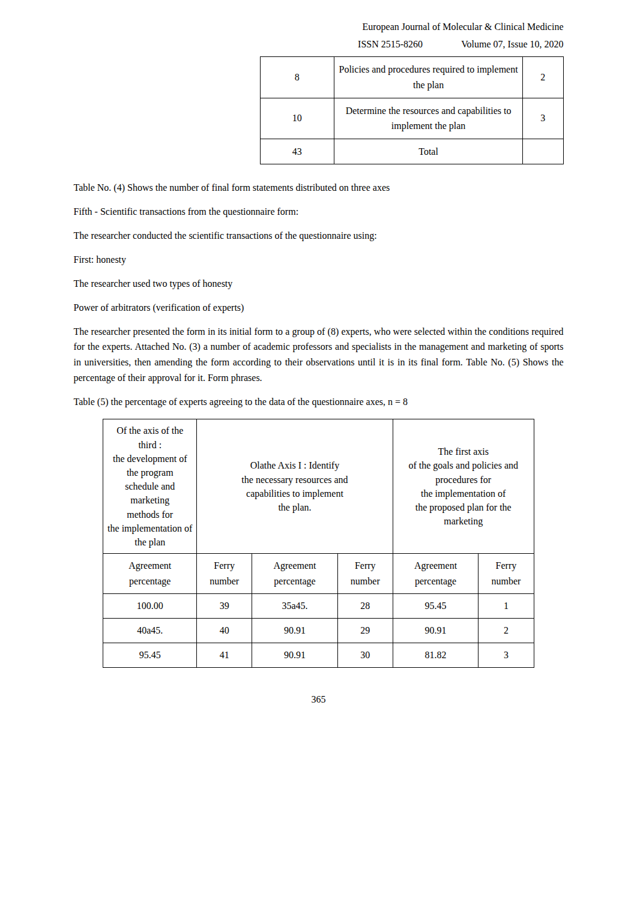European Journal of Molecular & Clinical Medicine ISSN 2515-8260 Volume 07, Issue 10, 2020
| 8 | Policies and procedures required to implement the plan | 2 |
| 10 | Determine the resources and capabilities to implement the plan | 3 |
| 43 | Total | |
Table No. (4) Shows the number of final form statements distributed on three axes
Fifth - Scientific transactions from the questionnaire form:
The researcher conducted the scientific transactions of the questionnaire using:
First: honesty
The researcher used two types of honesty
Power of arbitrators (verification of experts)
The researcher presented the form in its initial form to a group of (8) experts, who were selected within the conditions required for the experts. Attached No. (3) a number of academic professors and specialists in the management and marketing of sports in universities, then amending the form according to their observations until it is in its final form. Table No. (5) Shows the percentage of their approval for it. Form phrases.
Table (5) the percentage of experts agreeing to the data of the questionnaire axes, n = 8
| Of the axis of the third : the development of the program schedule and marketing methods for the implementation of the plan | Olathe Axis I : Identify the necessary resources and capabilities to implement the plan. | The first axis of the goals and policies and procedures for the implementation of the proposed plan for the marketing |
| --- | --- | --- |
| Agreement percentage | Ferry number | Agreement percentage | Ferry number | Agreement percentage | Ferry number |
| 100.00 | 39 | 35a45. | 28 | 95.45 | 1 |
| 40a45. | 40 | 90.91 | 29 | 90.91 | 2 |
| 95.45 | 41 | 90.91 | 30 | 81.82 | 3 |
365